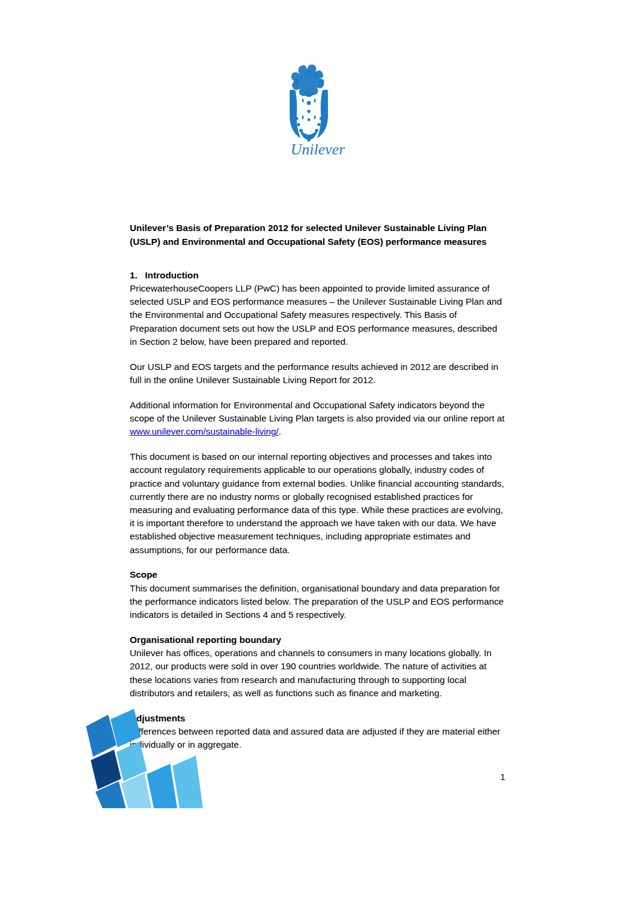Unilever
Unilever’s Basis of Preparation 2012 for selected Unilever Sustainable Living Plan (USLP) and Environmental and Occupational Safety (EOS) performance measures
1. Introduction
PricewaterhouseCoopers LLP (PwC) has been appointed to provide limited assurance of selected USLP and EOS performance measures – the Unilever Sustainable Living Plan and the Environmental and Occupational Safety measures respectively. This Basis of Preparation document sets out how the USLP and EOS performance measures, described in Section 2 below, have been prepared and reported.
Our USLP and EOS targets and the performance results achieved in 2012 are described in full in the online Unilever Sustainable Living Report for 2012.
Additional information for Environmental and Occupational Safety indicators beyond the scope of the Unilever Sustainable Living Plan targets is also provided via our online report at www.unilever.com/sustainable-living/.
This document is based on our internal reporting objectives and processes and takes into account regulatory requirements applicable to our operations globally, industry codes of practice and voluntary guidance from external bodies. Unlike financial accounting standards, currently there are no industry norms or globally recognised established practices for measuring and evaluating performance data of this type. While these practices are evolving, it is important therefore to understand the approach we have taken with our data. We have established objective measurement techniques, including appropriate estimates and assumptions, for our performance data.
Scope
This document summarises the definition, organisational boundary and data preparation for the performance indicators listed below. The preparation of the USLP and EOS performance indicators is detailed in Sections 4 and 5 respectively.
Organisational reporting boundary
Unilever has offices, operations and channels to consumers in many locations globally. In 2012, our products were sold in over 190 countries worldwide. The nature of activities at these locations varies from research and manufacturing through to supporting local distributors and retailers, as well as functions such as finance and marketing.
Adjustments
Differences between reported data and assured data are adjusted if they are material either individually or in aggregate.
1